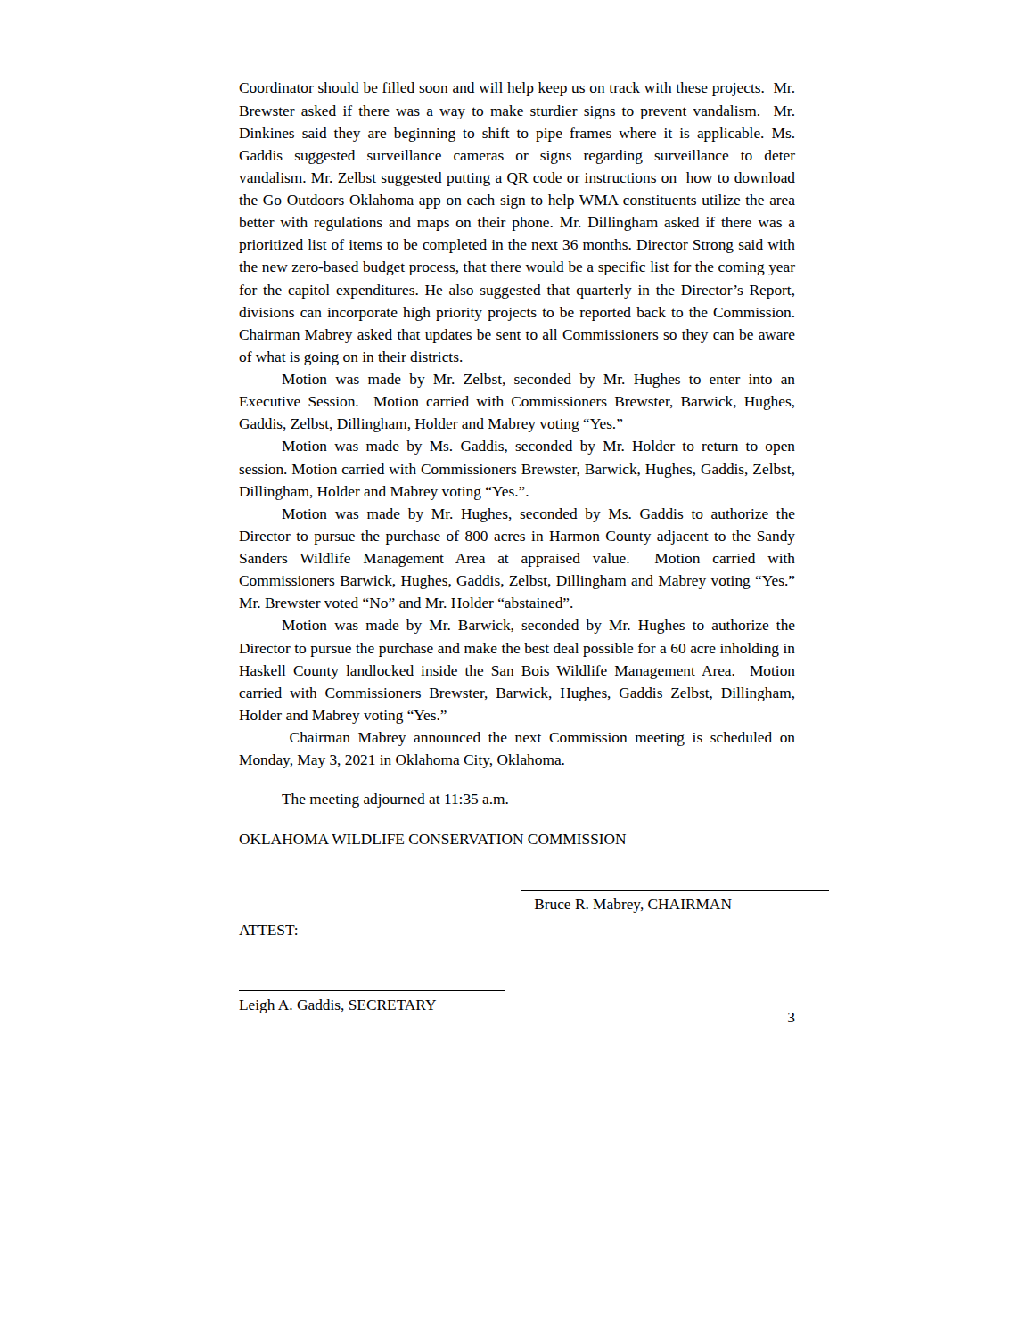Coordinator should be filled soon and will help keep us on track with these projects. Mr. Brewster asked if there was a way to make sturdier signs to prevent vandalism. Mr. Dinkines said they are beginning to shift to pipe frames where it is applicable. Ms. Gaddis suggested surveillance cameras or signs regarding surveillance to deter vandalism. Mr. Zelbst suggested putting a QR code or instructions on how to download the Go Outdoors Oklahoma app on each sign to help WMA constituents utilize the area better with regulations and maps on their phone. Mr. Dillingham asked if there was a prioritized list of items to be completed in the next 36 months. Director Strong said with the new zero-based budget process, that there would be a specific list for the coming year for the capitol expenditures. He also suggested that quarterly in the Director’s Report, divisions can incorporate high priority projects to be reported back to the Commission. Chairman Mabrey asked that updates be sent to all Commissioners so they can be aware of what is going on in their districts.
Motion was made by Mr. Zelbst, seconded by Mr. Hughes to enter into an Executive Session. Motion carried with Commissioners Brewster, Barwick, Hughes, Gaddis, Zelbst, Dillingham, Holder and Mabrey voting “Yes.”
Motion was made by Ms. Gaddis, seconded by Mr. Holder to return to open session. Motion carried with Commissioners Brewster, Barwick, Hughes, Gaddis, Zelbst, Dillingham, Holder and Mabrey voting “Yes.”.
Motion was made by Mr. Hughes, seconded by Ms. Gaddis to authorize the Director to pursue the purchase of 800 acres in Harmon County adjacent to the Sandy Sanders Wildlife Management Area at appraised value. Motion carried with Commissioners Barwick, Hughes, Gaddis, Zelbst, Dillingham and Mabrey voting “Yes.” Mr. Brewster voted “No” and Mr. Holder “abstained”.
Motion was made by Mr. Barwick, seconded by Mr. Hughes to authorize the Director to pursue the purchase and make the best deal possible for a 60 acre inholding in Haskell County landlocked inside the San Bois Wildlife Management Area. Motion carried with Commissioners Brewster, Barwick, Hughes, Gaddis Zelbst, Dillingham, Holder and Mabrey voting “Yes.”
Chairman Mabrey announced the next Commission meeting is scheduled on Monday, May 3, 2021 in Oklahoma City, Oklahoma.
The meeting adjourned at 11:35 a.m.
OKLAHOMA WILDLIFE CONSERVATION COMMISSION
Bruce R. Mabrey, CHAIRMAN
ATTEST:
Leigh A. Gaddis, SECRETARY
3